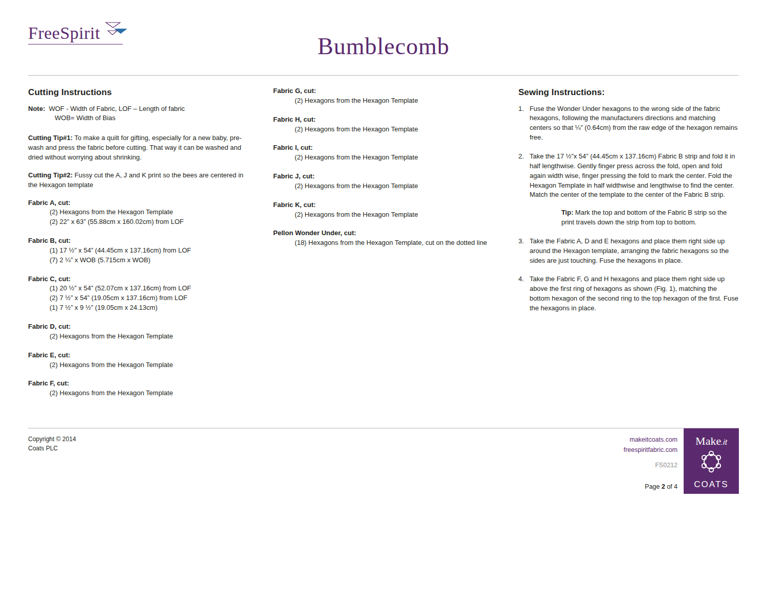FreeSpirit
Bumblecomb
Cutting Instructions
Note: WOF - Width of Fabric, LOF – Length of fabric
WOB= Width of Bias
Cutting Tip#1: To make a quilt for gifting, especially for a new baby, pre-wash and press the fabric before cutting. That way it can be washed and dried without worrying about shrinking.
Cutting Tip#2: Fussy cut the A, J and K print so the bees are centered in the Hexagon template
Fabric A, cut:
(2) Hexagons from the Hexagon Template
(2) 22” x 63” (55.88cm x 160.02cm) from LOF
Fabric B, cut:
(1) 17 ½” x 54” (44.45cm x 137.16cm) from LOF
(7) 2 ¼” x WOB (5.715cm x WOB)
Fabric C, cut:
(1) 20 ½” x 54” (52.07cm x 137.16cm) from LOF
(2) 7 ½” x 54” (19.05cm x 137.16cm) from LOF
(1) 7 ½” x 9 ½” (19.05cm x 24.13cm)
Fabric D, cut:
(2) Hexagons from the Hexagon Template
Fabric E, cut:
(2) Hexagons from the Hexagon Template
Fabric F, cut:
(2) Hexagons from the Hexagon Template
Fabric G, cut:
(2) Hexagons from the Hexagon Template
Fabric H, cut:
(2) Hexagons from the Hexagon Template
Fabric I, cut:
(2) Hexagons from the Hexagon Template
Fabric J, cut:
(2) Hexagons from the Hexagon Template
Fabric K, cut:
(2) Hexagons from the Hexagon Template
Pellon Wonder Under, cut:
(18) Hexagons from the Hexagon Template, cut on the dotted line
Sewing Instructions:
Fuse the Wonder Under hexagons to the wrong side of the fabric hexagons, following the manufacturers directions and matching centers so that ¼” (0.64cm) from the raw edge of the hexagon remains free.
Take the 17 ½”x 54” (44.45cm x 137.16cm) Fabric B strip and fold it in half lengthwise. Gently finger press across the fold, open and fold again width wise, finger pressing the fold to mark the center. Fold the Hexagon Template in half widthwise and lengthwise to find the center. Match the center of the template to the center of the Fabric B strip.
Tip: Mark the top and bottom of the Fabric B strip so the print travels down the strip from top to bottom.
Take the Fabric A, D and E hexagons and place them right side up around the Hexagon template, arranging the fabric hexagons so the sides are just touching. Fuse the hexagons in place.
Take the Fabric F, G and H hexagons and place them right side up above the first ring of hexagons as shown (Fig. 1), matching the bottom hexagon of the second ring to the top hexagon of the first. Fuse the hexagons in place.
Copyright © 2014
Coats PLC
makeitcoats.com
freespiritfabric.com
FS0212
Page 2 of 4
Make.it
COATS